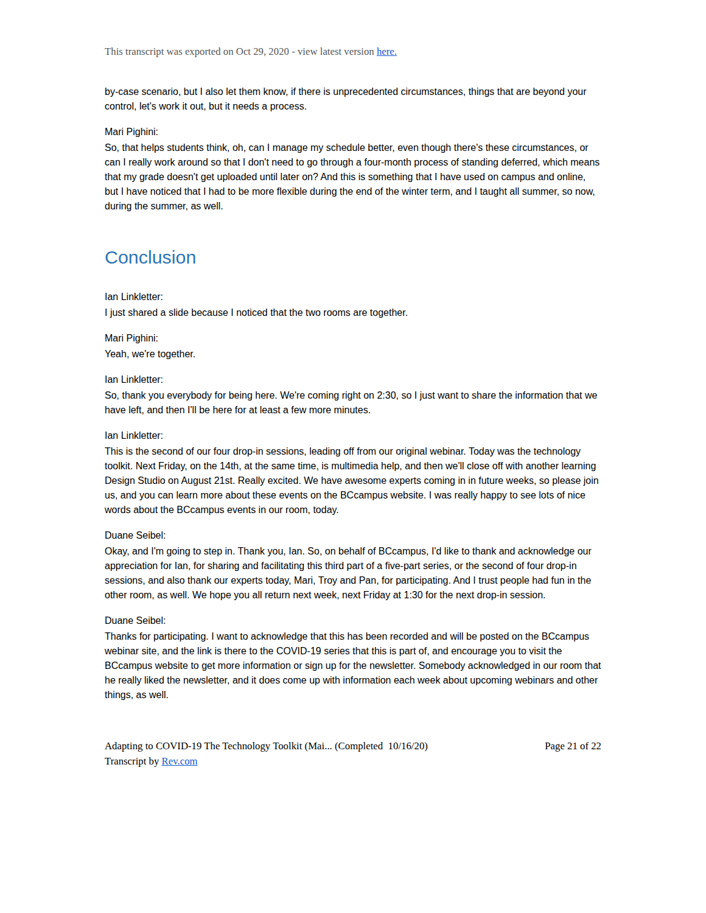This transcript was exported on Oct 29, 2020 - view latest version here.
by-case scenario, but I also let them know, if there is unprecedented circumstances, things that are beyond your control, let's work it out, but it needs a process.
Mari Pighini:
So, that helps students think, oh, can I manage my schedule better, even though there's these circumstances, or can I really work around so that I don't need to go through a four-month process of standing deferred, which means that my grade doesn't get uploaded until later on? And this is something that I have used on campus and online, but I have noticed that I had to be more flexible during the end of the winter term, and I taught all summer, so now, during the summer, as well.
Conclusion
Ian Linkletter:
I just shared a slide because I noticed that the two rooms are together.
Mari Pighini:
Yeah, we're together.
Ian Linkletter:
So, thank you everybody for being here. We're coming right on 2:30, so I just want to share the information that we have left, and then I'll be here for at least a few more minutes.
Ian Linkletter:
This is the second of our four drop-in sessions, leading off from our original webinar. Today was the technology toolkit. Next Friday, on the 14th, at the same time, is multimedia help, and then we'll close off with another learning Design Studio on August 21st. Really excited. We have awesome experts coming in in future weeks, so please join us, and you can learn more about these events on the BCcampus website. I was really happy to see lots of nice words about the BCcampus events in our room, today.
Duane Seibel:
Okay, and I'm going to step in. Thank you, Ian. So, on behalf of BCcampus, I'd like to thank and acknowledge our appreciation for Ian, for sharing and facilitating this third part of a five-part series, or the second of four drop-in sessions, and also thank our experts today, Mari, Troy and Pan, for participating. And I trust people had fun in the other room, as well. We hope you all return next week, next Friday at 1:30 for the next drop-in session.
Duane Seibel:
Thanks for participating. I want to acknowledge that this has been recorded and will be posted on the BCcampus webinar site, and the link is there to the COVID-19 series that this is part of, and encourage you to visit the BCcampus website to get more information or sign up for the newsletter. Somebody acknowledged in our room that he really liked the newsletter, and it does come up with information each week about upcoming webinars and other things, as well.
Adapting to COVID-19 The Technology Toolkit (Mai... (Completed 10/16/20)
Transcript by Rev.com Page 21 of 22